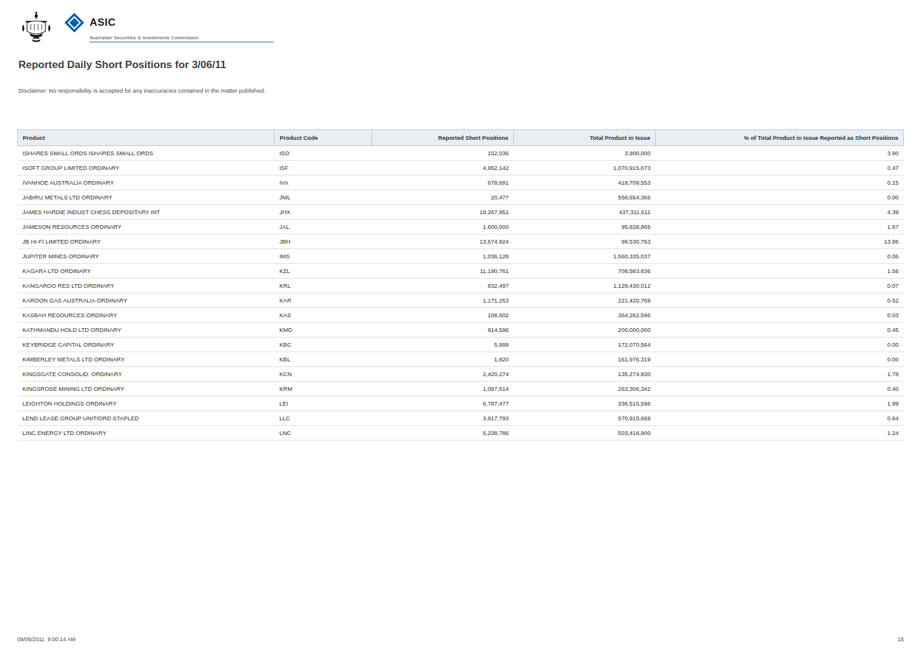ASIC
Australian Securities & Investments Commission
Reported Daily Short Positions for 3/06/11
Disclaimer: No responsibility is accepted for any inaccuracies contained in the matter published.
| Product | Product Code | Reported Short Positions | Total Product in Issue | % of Total Product in Issue Reported as Short Positions |
| --- | --- | --- | --- | --- |
| ISHARES SMALL ORDS ISHARES SMALL ORDS | ISO | 152,036 | 3,900,000 | 3.90 |
| ISOFT GROUP LIMITED ORDINARY | ISF | 4,952,142 | 1,070,915,673 | 0.47 |
| IVANHOE AUSTRALIA ORDINARY | IVA | 678,691 | 418,709,553 | 0.15 |
| JABIRU METALS LTD ORDINARY | JML | 20,477 | 558,654,366 | 0.00 |
| JAMES HARDIE INDUST CHESS DEPOSITARY INT | JHX | 19,267,951 | 437,311,611 | 4.39 |
| JAMESON RESOURCES ORDINARY | JAL | 1,600,000 | 95,828,865 | 1.67 |
| JB HI-FI LIMITED ORDINARY | JBH | 13,674,924 | 98,530,763 | 13.86 |
| JUPITER MINES ORDINARY | IMS | 1,036,128 | 1,560,335,037 | 0.06 |
| KAGARA LTD ORDINARY | KZL | 11,190,761 | 708,583,836 | 1.56 |
| KANGAROO RES LTD ORDINARY | KRL | 832,497 | 1,129,430,012 | 0.07 |
| KAROON GAS AUSTRALIA ORDINARY | KAR | 1,171,253 | 221,420,769 | 0.52 |
| KASBAH RESOURCES ORDINARY | KAS | 108,602 | 364,262,596 | 0.03 |
| KATHMANDU HOLD LTD ORDINARY | KMD | 914,596 | 200,000,000 | 0.45 |
| KEYBRIDGE CAPITAL ORDINARY | KBC | 5,999 | 172,070,564 | 0.00 |
| KIMBERLEY METALS LTD ORDINARY | KBL | 1,820 | 161,976,319 | 0.00 |
| KINGSGATE CONSOLID. ORDINARY | KCN | 2,420,274 | 135,274,830 | 1.78 |
| KINGSROSE MINING LTD ORDINARY | KRM | 1,097,614 | 263,306,342 | 0.40 |
| LEIGHTON HOLDINGS ORDINARY | LEI | 6,787,477 | 336,515,596 | 1.99 |
| LEND LEASE GROUP UNIT/ORD STAPLED | LLC | 3,817,793 | 570,915,669 | 0.64 |
| LINC ENERGY LTD ORDINARY | LNC | 6,238,786 | 503,418,900 | 1.24 |
09/06/2011 9:00:14 AM 15